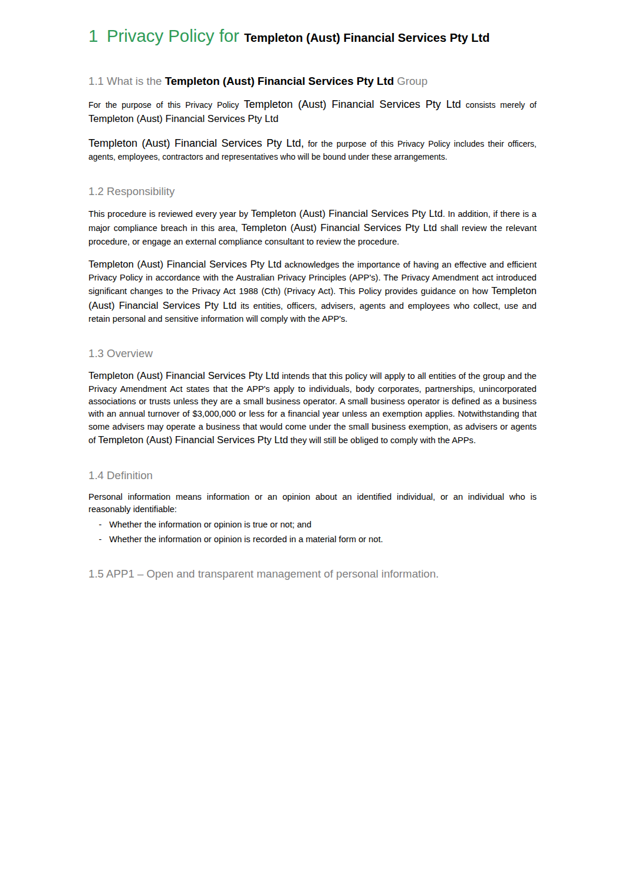1 Privacy Policy for Templeton (Aust) Financial Services Pty Ltd
1.1 What is the Templeton (Aust) Financial Services Pty Ltd Group
For the purpose of this Privacy Policy Templeton (Aust) Financial Services Pty Ltd consists merely of Templeton (Aust) Financial Services Pty Ltd
Templeton (Aust) Financial Services Pty Ltd, for the purpose of this Privacy Policy includes their officers, agents, employees, contractors and representatives who will be bound under these arrangements.
1.2 Responsibility
This procedure is reviewed every year by Templeton (Aust) Financial Services Pty Ltd. In addition, if there is a major compliance breach in this area, Templeton (Aust) Financial Services Pty Ltd shall review the relevant procedure, or engage an external compliance consultant to review the procedure.
Templeton (Aust) Financial Services Pty Ltd acknowledges the importance of having an effective and efficient Privacy Policy in accordance with the Australian Privacy Principles (APP's). The Privacy Amendment act introduced significant changes to the Privacy Act 1988 (Cth) (Privacy Act). This Policy provides guidance on how Templeton (Aust) Financial Services Pty Ltd its entities, officers, advisers, agents and employees who collect, use and retain personal and sensitive information will comply with the APP's.
1.3 Overview
Templeton (Aust) Financial Services Pty Ltd intends that this policy will apply to all entities of the group and the Privacy Amendment Act states that the APP's apply to individuals, body corporates, partnerships, unincorporated associations or trusts unless they are a small business operator. A small business operator is defined as a business with an annual turnover of $3,000,000 or less for a financial year unless an exemption applies. Notwithstanding that some advisers may operate a business that would come under the small business exemption, as advisers or agents of Templeton (Aust) Financial Services Pty Ltd they will still be obliged to comply with the APPs.
1.4 Definition
Personal information means information or an opinion about an identified individual, or an individual who is reasonably identifiable:
Whether the information or opinion is true or not; and
Whether the information or opinion is recorded in a material form or not.
1.5 APP1 – Open and transparent management of personal information.